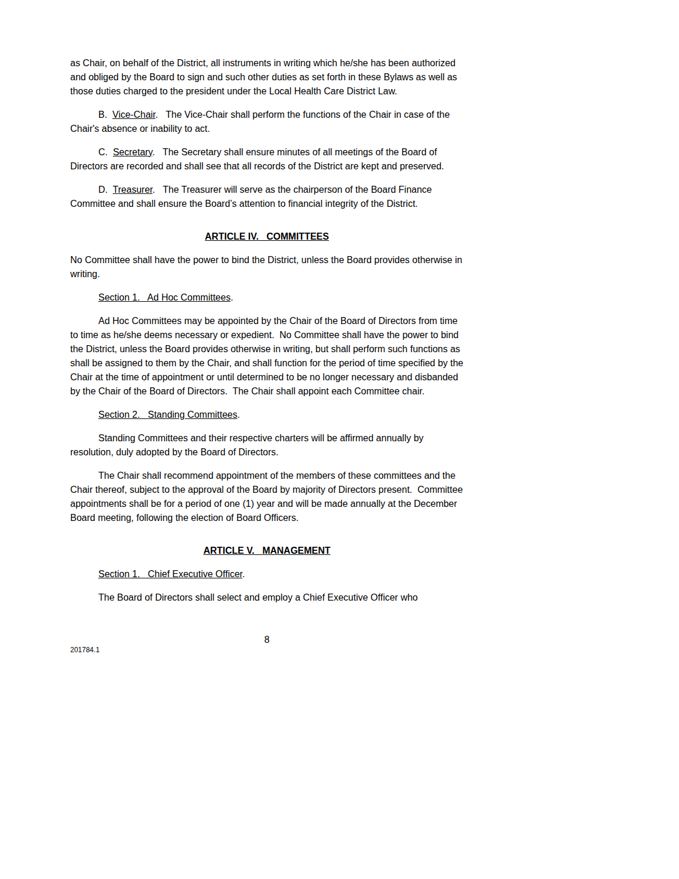as Chair, on behalf of the District, all instruments in writing which he/she has been authorized and obliged by the Board to sign and such other duties as set forth in these Bylaws as well as those duties charged to the president under the Local Health Care District Law.
B. Vice-Chair. The Vice-Chair shall perform the functions of the Chair in case of the Chair's absence or inability to act.
C. Secretary. The Secretary shall ensure minutes of all meetings of the Board of Directors are recorded and shall see that all records of the District are kept and preserved.
D. Treasurer. The Treasurer will serve as the chairperson of the Board Finance Committee and shall ensure the Board’s attention to financial integrity of the District.
ARTICLE IV. COMMITTEES
No Committee shall have the power to bind the District, unless the Board provides otherwise in writing.
Section 1. Ad Hoc Committees.
Ad Hoc Committees may be appointed by the Chair of the Board of Directors from time to time as he/she deems necessary or expedient. No Committee shall have the power to bind the District, unless the Board provides otherwise in writing, but shall perform such functions as shall be assigned to them by the Chair, and shall function for the period of time specified by the Chair at the time of appointment or until determined to be no longer necessary and disbanded by the Chair of the Board of Directors. The Chair shall appoint each Committee chair.
Section 2. Standing Committees.
Standing Committees and their respective charters will be affirmed annually by resolution, duly adopted by the Board of Directors.
The Chair shall recommend appointment of the members of these committees and the Chair thereof, subject to the approval of the Board by majority of Directors present. Committee appointments shall be for a period of one (1) year and will be made annually at the December Board meeting, following the election of Board Officers.
ARTICLE V. MANAGEMENT
Section 1. Chief Executive Officer.
The Board of Directors shall select and employ a Chief Executive Officer who
8
201784.1